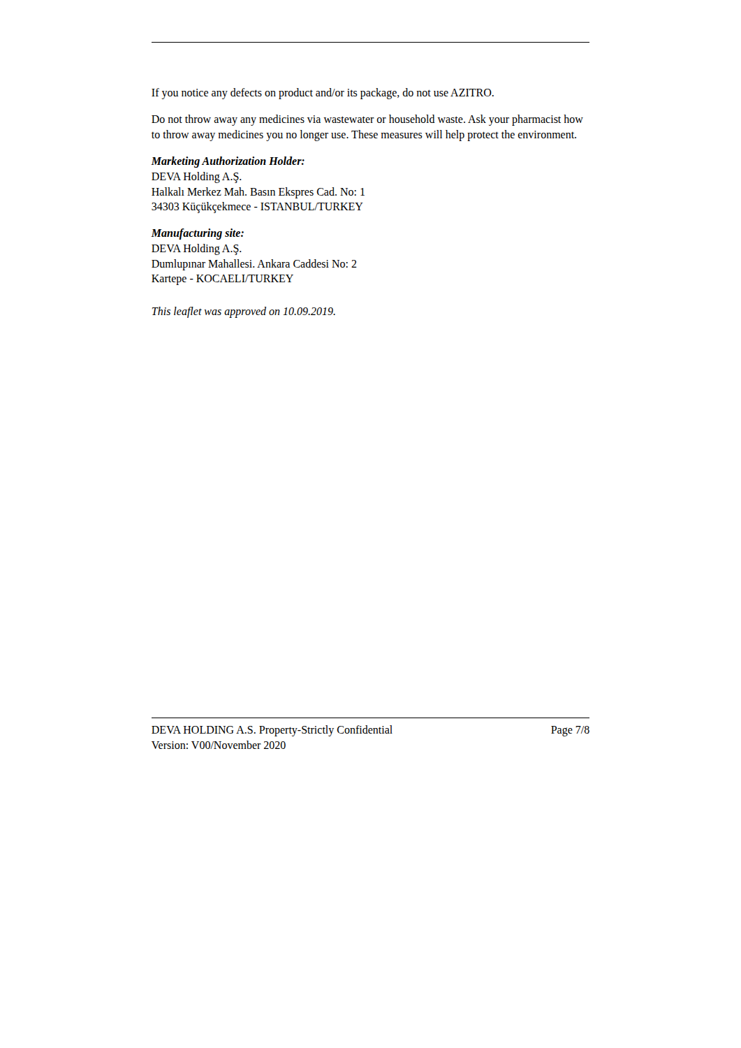If you notice any defects on product and/or its package, do not use AZITRO.
Do not throw away any medicines via wastewater or household waste. Ask your pharmacist how to throw away medicines you no longer use. These measures will help protect the environment.
Marketing Authorization Holder:
DEVA Holding A.Ş.
Halkalı Merkez Mah. Basın Ekspres Cad. No: 1
34303 Küçükçekmece - ISTANBUL/TURKEY
Manufacturing site:
DEVA Holding A.Ş.
Dumlupınar Mahallesi. Ankara Caddesi No: 2
Kartepe - KOCAELI/TURKEY
This leaflet was approved on 10.09.2019.
DEVA HOLDING A.S. Property-Strictly Confidential
Version: V00/November 2020
Page 7/8